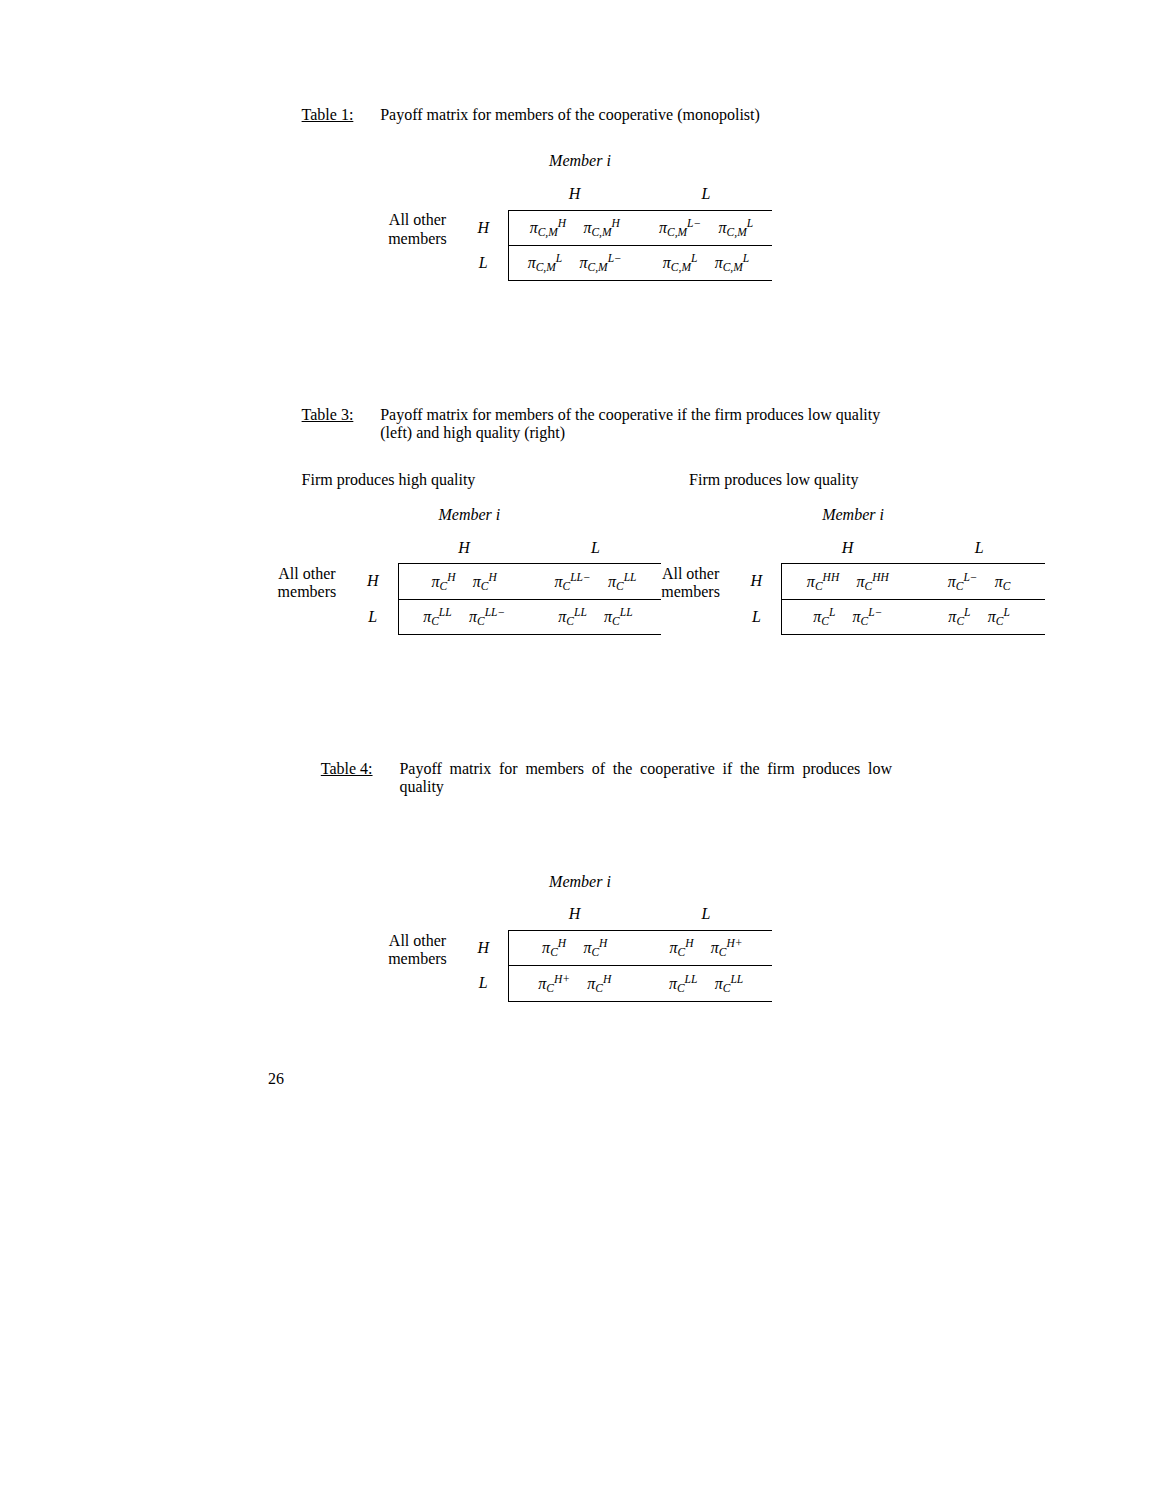Table 1: Payoff matrix for members of the cooperative (monopolist)
Member i
All other
members
| | H | L |
| H | π C,M H π C,M H | π C,M L− π C,M L |
| L | π C,M L π C,M L− | π C,M L π C,M L |
Table 3: Payoff matrix for members of the cooperative if the firm produces low quality (left) and high quality (right)
Firm produces high quality Firm produces low quality
Member i
All other
members
| | H | L |
| H | π C H π C H | π C LL− π C LL |
| L | π C LL π C LL− | π C LL π C LL |
Member i
All other
members
| | H | L |
| H | π C HH π C HH | π C L− π C |
| L | π C L π C L− | π C L π C L |
Table 4: Payoff matrix for members of the cooperative if the firm produces low quality
Member i
All other
members
| | H | L |
| H | π C H π C H | π C H π C H+ |
| L | π C H+ π C H | π C LL π C LL |
26